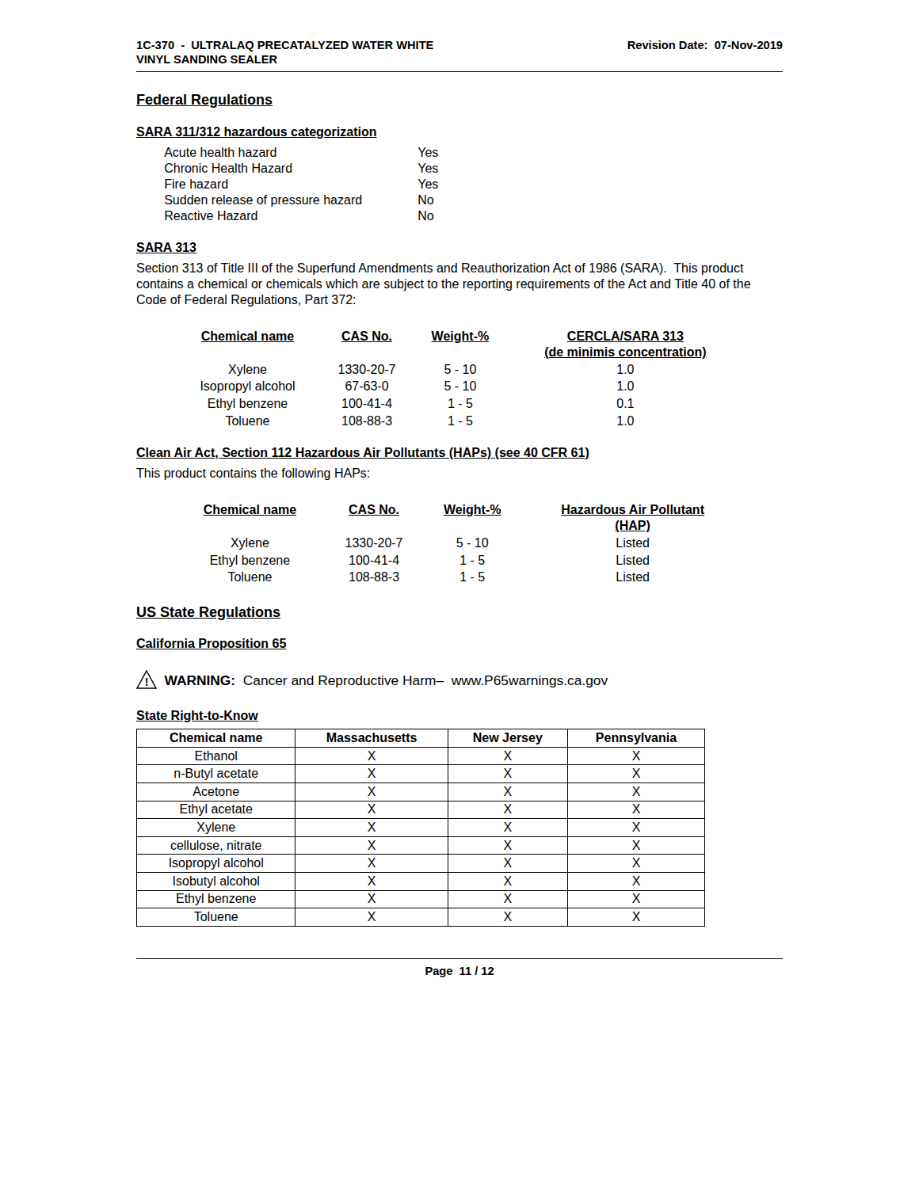1C-370 - ULTRALAQ PRECATALYZED WATER WHITE
VINYL SANDING SEALER
Revision Date: 07-Nov-2019
Federal Regulations
SARA 311/312 hazardous categorization
Acute health hazard Yes
Chronic Health Hazard Yes
Fire hazard Yes
Sudden release of pressure hazard No
Reactive Hazard No
SARA 313
Section 313 of Title III of the Superfund Amendments and Reauthorization Act of 1986 (SARA). This product contains a chemical or chemicals which are subject to the reporting requirements of the Act and Title 40 of the Code of Federal Regulations, Part 372:
| Chemical name | CAS No. | Weight-% | CERCLA/SARA 313 (de minimis concentration) |
| --- | --- | --- | --- |
| Xylene | 1330-20-7 | 5 - 10 | 1.0 |
| Isopropyl alcohol | 67-63-0 | 5 - 10 | 1.0 |
| Ethyl benzene | 100-41-4 | 1 - 5 | 0.1 |
| Toluene | 108-88-3 | 1 - 5 | 1.0 |
Clean Air Act, Section 112 Hazardous Air Pollutants (HAPs) (see 40 CFR 61)
This product contains the following HAPs:
| Chemical name | CAS No. | Weight-% | Hazardous Air Pollutant (HAP) |
| --- | --- | --- | --- |
| Xylene | 1330-20-7 | 5 - 10 | Listed |
| Ethyl benzene | 100-41-4 | 1 - 5 | Listed |
| Toluene | 108-88-3 | 1 - 5 | Listed |
US State Regulations
California Proposition 65
! WARNING: Cancer and Reproductive Harm– www.P65warnings.ca.gov
State Right-to-Know
| Chemical name | Massachusetts | New Jersey | Pennsylvania |
| --- | --- | --- | --- |
| Ethanol | X | X | X |
| n-Butyl acetate | X | X | X |
| Acetone | X | X | X |
| Ethyl acetate | X | X | X |
| Xylene | X | X | X |
| cellulose, nitrate | X | X | X |
| Isopropyl alcohol | X | X | X |
| Isobutyl alcohol | X | X | X |
| Ethyl benzene | X | X | X |
| Toluene | X | X | X |
Page 11 / 12